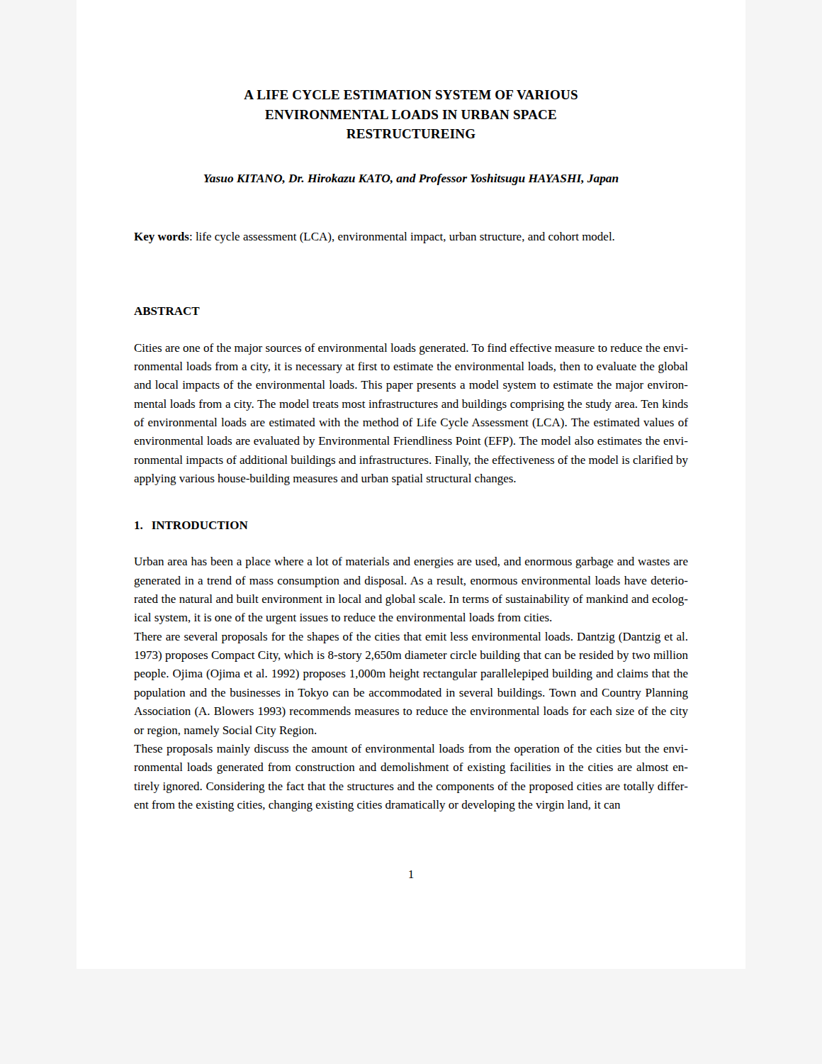A Life Cycle Estimation System of Various
Environmental Loads in Urban Space
Restructureing
Yasuo KITANO, Dr. Hirokazu KATO, and Professor Yoshitsugu HAYASHI, Japan
Key words: life cycle assessment (LCA), environmental impact, urban structure, and cohort model.
Abstract
Cities are one of the major sources of environmental loads generated. To find effective measure to reduce the environmental loads from a city, it is necessary at first to estimate the environmental loads, then to evaluate the global and local impacts of the environmental loads. This paper presents a model system to estimate the major environmental loads from a city. The model treats most infrastructures and buildings comprising the study area. Ten kinds of environmental loads are estimated with the method of Life Cycle Assessment (LCA). The estimated values of environmental loads are evaluated by Environmental Friendliness Point (EFP). The model also estimates the environmental impacts of additional buildings and infrastructures. Finally, the effectiveness of the model is clarified by applying various house-building measures and urban spatial structural changes.
1. Introduction
Urban area has been a place where a lot of materials and energies are used, and enormous garbage and wastes are generated in a trend of mass consumption and disposal. As a result, enormous environmental loads have deteriorated the natural and built environment in local and global scale. In terms of sustainability of mankind and ecological system, it is one of the urgent issues to reduce the environmental loads from cities.
There are several proposals for the shapes of the cities that emit less environmental loads. Dantzig (Dantzig et al. 1973) proposes Compact City, which is 8-story 2,650m diameter circle building that can be resided by two million people. Ojima (Ojima et al. 1992) proposes 1,000m height rectangular parallelepiped building and claims that the population and the businesses in Tokyo can be accommodated in several buildings. Town and Country Planning Association (A. Blowers 1993) recommends measures to reduce the environmental loads for each size of the city or region, namely Social City Region.
These proposals mainly discuss the amount of environmental loads from the operation of the cities but the environmental loads generated from construction and demolishment of existing facilities in the cities are almost entirely ignored. Considering the fact that the structures and the components of the proposed cities are totally different from the existing cities, changing existing cities dramatically or developing the virgin land, it can
1